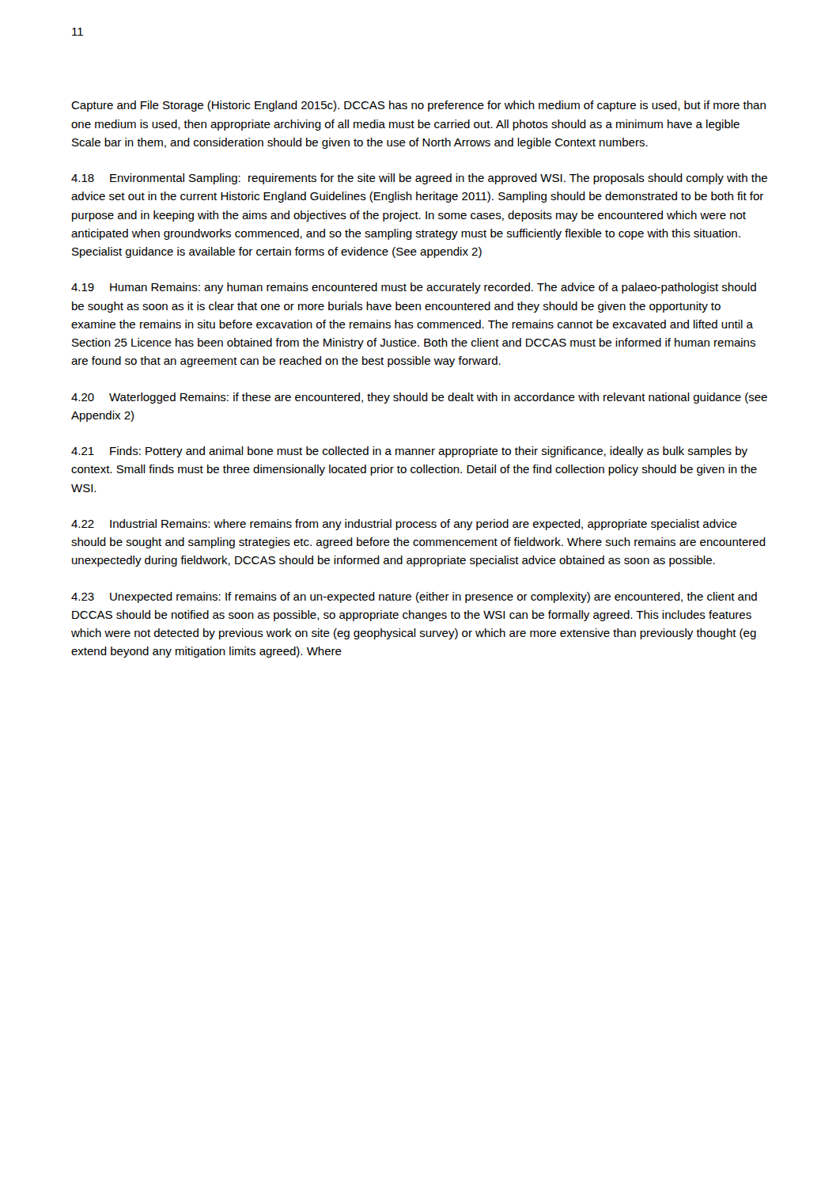11
Capture and File Storage (Historic England 2015c). DCCAS has no preference for which medium of capture is used, but if more than one medium is used, then appropriate archiving of all media must be carried out. All photos should as a minimum have a legible Scale bar in them, and consideration should be given to the use of North Arrows and legible Context numbers.
4.18 Environmental Sampling: requirements for the site will be agreed in the approved WSI. The proposals should comply with the advice set out in the current Historic England Guidelines (English heritage 2011). Sampling should be demonstrated to be both fit for purpose and in keeping with the aims and objectives of the project. In some cases, deposits may be encountered which were not anticipated when groundworks commenced, and so the sampling strategy must be sufficiently flexible to cope with this situation. Specialist guidance is available for certain forms of evidence (See appendix 2)
4.19 Human Remains: any human remains encountered must be accurately recorded. The advice of a palaeo-pathologist should be sought as soon as it is clear that one or more burials have been encountered and they should be given the opportunity to examine the remains in situ before excavation of the remains has commenced. The remains cannot be excavated and lifted until a Section 25 Licence has been obtained from the Ministry of Justice. Both the client and DCCAS must be informed if human remains are found so that an agreement can be reached on the best possible way forward.
4.20 Waterlogged Remains: if these are encountered, they should be dealt with in accordance with relevant national guidance (see Appendix 2)
4.21 Finds: Pottery and animal bone must be collected in a manner appropriate to their significance, ideally as bulk samples by context. Small finds must be three dimensionally located prior to collection. Detail of the find collection policy should be given in the WSI.
4.22 Industrial Remains: where remains from any industrial process of any period are expected, appropriate specialist advice should be sought and sampling strategies etc. agreed before the commencement of fieldwork. Where such remains are encountered unexpectedly during fieldwork, DCCAS should be informed and appropriate specialist advice obtained as soon as possible.
4.23 Unexpected remains: If remains of an un-expected nature (either in presence or complexity) are encountered, the client and DCCAS should be notified as soon as possible, so appropriate changes to the WSI can be formally agreed. This includes features which were not detected by previous work on site (eg geophysical survey) or which are more extensive than previously thought (eg extend beyond any mitigation limits agreed). Where